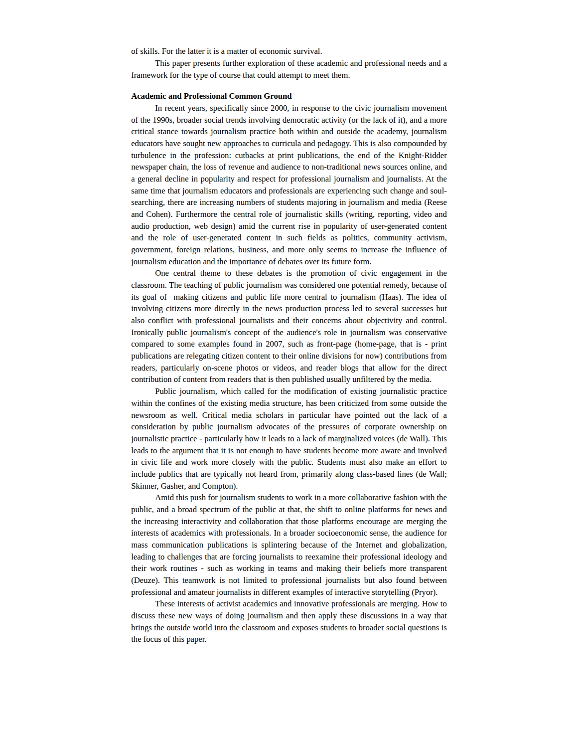of skills. For the latter it is a matter of economic survival.
This paper presents further exploration of these academic and professional needs and a framework for the type of course that could attempt to meet them.
Academic and Professional Common Ground
In recent years, specifically since 2000, in response to the civic journalism movement of the 1990s, broader social trends involving democratic activity (or the lack of it), and a more critical stance towards journalism practice both within and outside the academy, journalism educators have sought new approaches to curricula and pedagogy. This is also compounded by turbulence in the profession: cutbacks at print publications, the end of the Knight-Ridder newspaper chain, the loss of revenue and audience to non-traditional news sources online, and a general decline in popularity and respect for professional journalism and journalists. At the same time that journalism educators and professionals are experiencing such change and soul-searching, there are increasing numbers of students majoring in journalism and media (Reese and Cohen). Furthermore the central role of journalistic skills (writing, reporting, video and audio production, web design) amid the current rise in popularity of user-generated content and the role of user-generated content in such fields as politics, community activism, government, foreign relations, business, and more only seems to increase the influence of journalism education and the importance of debates over its future form.
One central theme to these debates is the promotion of civic engagement in the classroom. The teaching of public journalism was considered one potential remedy, because of its goal of making citizens and public life more central to journalism (Haas). The idea of involving citizens more directly in the news production process led to several successes but also conflict with professional journalists and their concerns about objectivity and control. Ironically public journalism's concept of the audience's role in journalism was conservative compared to some examples found in 2007, such as front-page (home-page, that is - print publications are relegating citizen content to their online divisions for now) contributions from readers, particularly on-scene photos or videos, and reader blogs that allow for the direct contribution of content from readers that is then published usually unfiltered by the media.
Public journalism, which called for the modification of existing journalistic practice within the confines of the existing media structure, has been criticized from some outside the newsroom as well. Critical media scholars in particular have pointed out the lack of a consideration by public journalism advocates of the pressures of corporate ownership on journalistic practice - particularly how it leads to a lack of marginalized voices (de Wall). This leads to the argument that it is not enough to have students become more aware and involved in civic life and work more closely with the public. Students must also make an effort to include publics that are typically not heard from, primarily along class-based lines (de Wall; Skinner, Gasher, and Compton).
Amid this push for journalism students to work in a more collaborative fashion with the public, and a broad spectrum of the public at that, the shift to online platforms for news and the increasing interactivity and collaboration that those platforms encourage are merging the interests of academics with professionals. In a broader socioeconomic sense, the audience for mass communication publications is splintering because of the Internet and globalization, leading to challenges that are forcing journalists to reexamine their professional ideology and their work routines - such as working in teams and making their beliefs more transparent (Deuze). This teamwork is not limited to professional journalists but also found between professional and amateur journalists in different examples of interactive storytelling (Pryor).
These interests of activist academics and innovative professionals are merging. How to discuss these new ways of doing journalism and then apply these discussions in a way that brings the outside world into the classroom and exposes students to broader social questions is the focus of this paper.